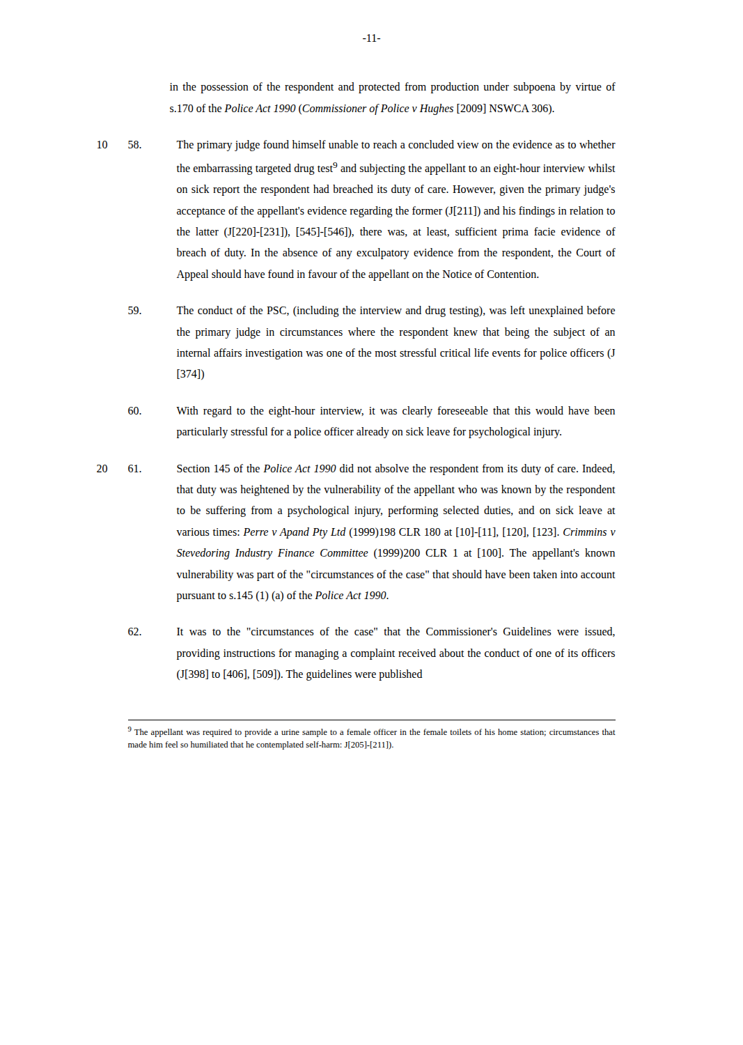-11-
in the possession of the respondent and protected from production under subpoena by virtue of s.170 of the Police Act 1990 (Commissioner of Police v Hughes [2009] NSWCA 306).
58.
10 The primary judge found himself unable to reach a concluded view on the evidence as to whether the embarrassing targeted drug test9 and subjecting the appellant to an eight-hour interview whilst on sick report the respondent had breached its duty of care. However, given the primary judge's acceptance of the appellant's evidence regarding the former (J[211]) and his findings in relation to the latter (J[220]-[231]), [545]-[546]), there was, at least, sufficient prima facie evidence of breach of duty. In the absence of any exculpatory evidence from the respondent, the Court of Appeal should have found in favour of the appellant on the Notice of Contention.
59.
The conduct of the PSC, (including the interview and drug testing), was left unexplained before the primary judge in circumstances where the respondent knew that being the subject of an internal affairs investigation was one of the most stressful critical life events for police officers (J [374])
60.
With regard to the eight-hour interview, it was clearly foreseeable that this would have been particularly stressful for a police officer already on sick leave for psychological injury.
61.
20 Section 145 of the Police Act 1990 did not absolve the respondent from its duty of care. Indeed, that duty was heightened by the vulnerability of the appellant who was known by the respondent to be suffering from a psychological injury, performing selected duties, and on sick leave at various times: Perre v Apand Pty Ltd (1999)198 CLR 180 at [10]-[11], [120], [123]. Crimmins v Stevedoring Industry Finance Committee (1999)200 CLR 1 at [100]. The appellant's known vulnerability was part of the "circumstances of the case" that should have been taken into account pursuant to s.145 (1) (a) of the Police Act 1990.
62.
It was to the "circumstances of the case" that the Commissioner's Guidelines were issued, providing instructions for managing a complaint received about the conduct of one of its officers (J[398] to [406], [509]). The guidelines were published
9 The appellant was required to provide a urine sample to a female officer in the female toilets of his home station; circumstances that made him feel so humiliated that he contemplated self-harm: J[205]-[211]).